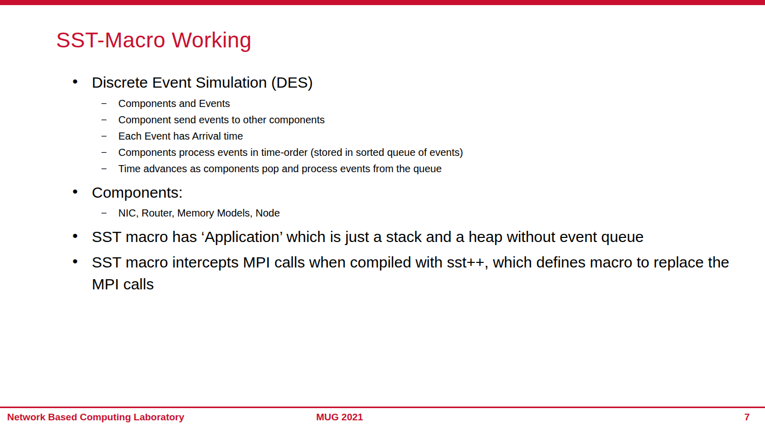SST-Macro Working
• Discrete Event Simulation (DES)
−Components and Events
−Component send events to other components
−Each Event has Arrival time
−Components process events in time-order (stored in sorted queue of events)
−Time advances as components pop and process events from the queue
• Components:
−NIC, Router, Memory Models, Node
• SST macro has ‘Application’ which is just a stack and a heap without event queue
• SST macro intercepts MPI calls when compiled with sst++, which defines macro to replace the MPI calls
Network Based Computing Laboratory
MUG 2021
7